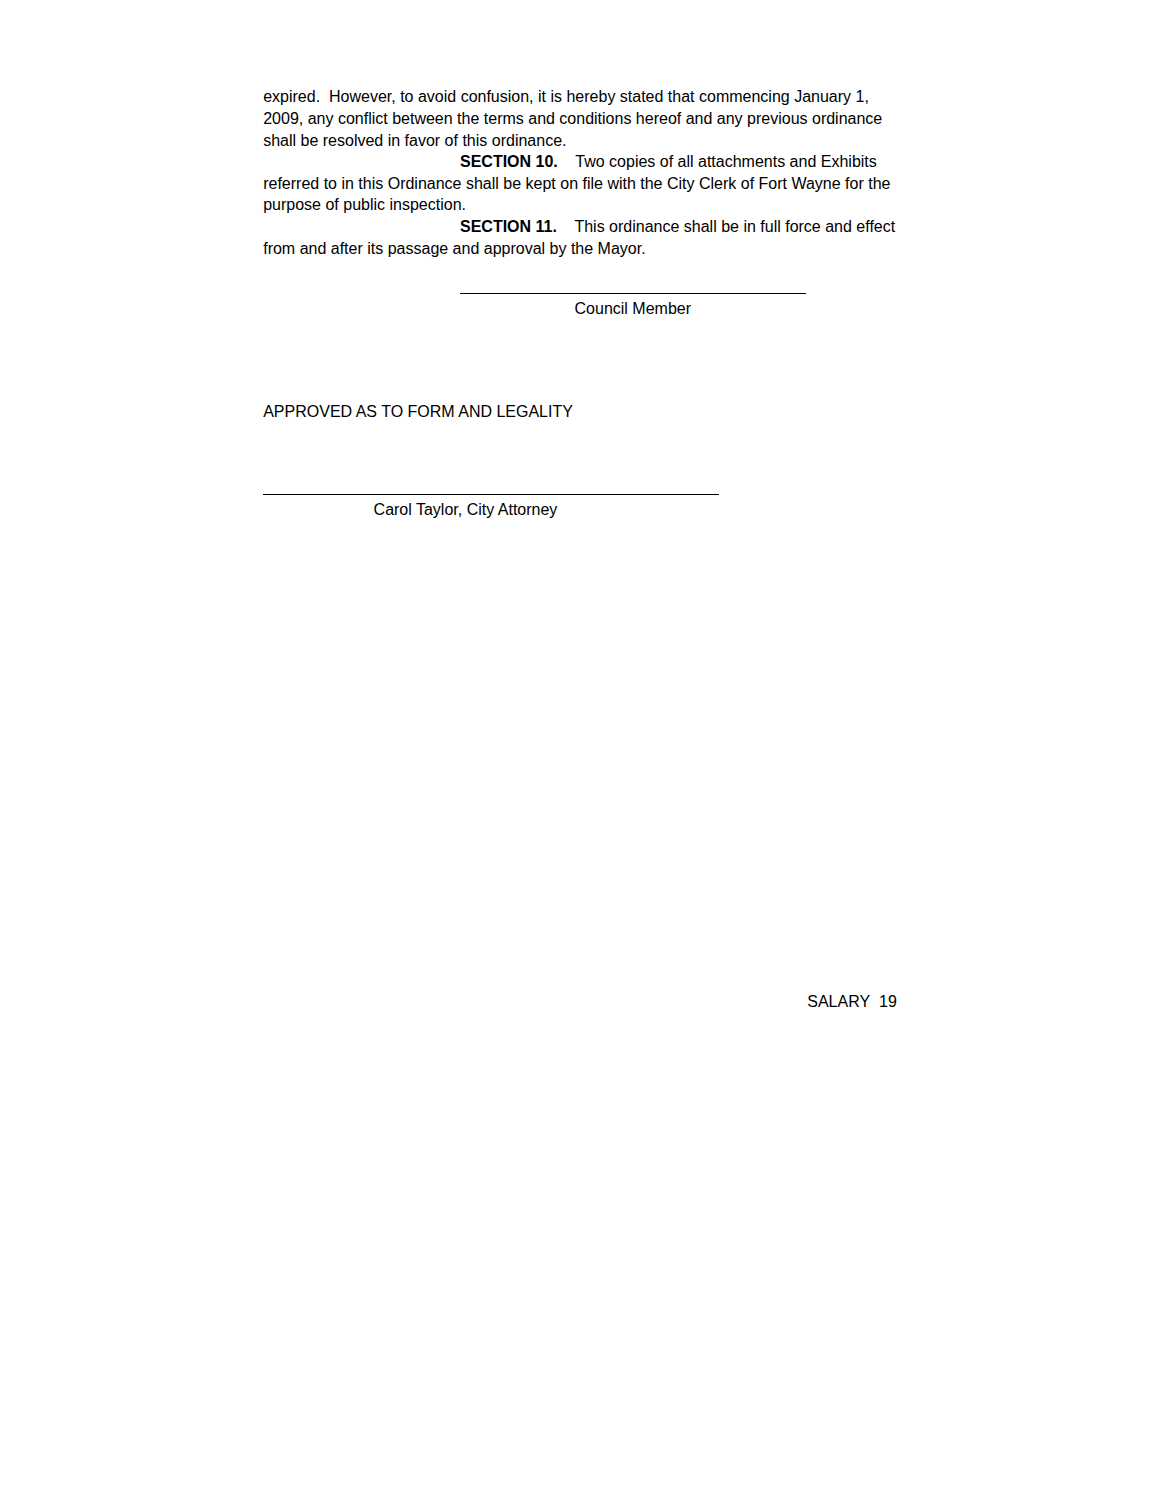expired. However, to avoid confusion, it is hereby stated that commencing January 1, 2009, any conflict between the terms and conditions hereof and any previous ordinance shall be resolved in favor of this ordinance.
SECTION 10. Two copies of all attachments and Exhibits referred to in this Ordinance shall be kept on file with the City Clerk of Fort Wayne for the purpose of public inspection.
SECTION 11. This ordinance shall be in full force and effect from and after its passage and approval by the Mayor.
Council Member
APPROVED AS TO FORM AND LEGALITY
Carol Taylor, City Attorney
SALARY 19